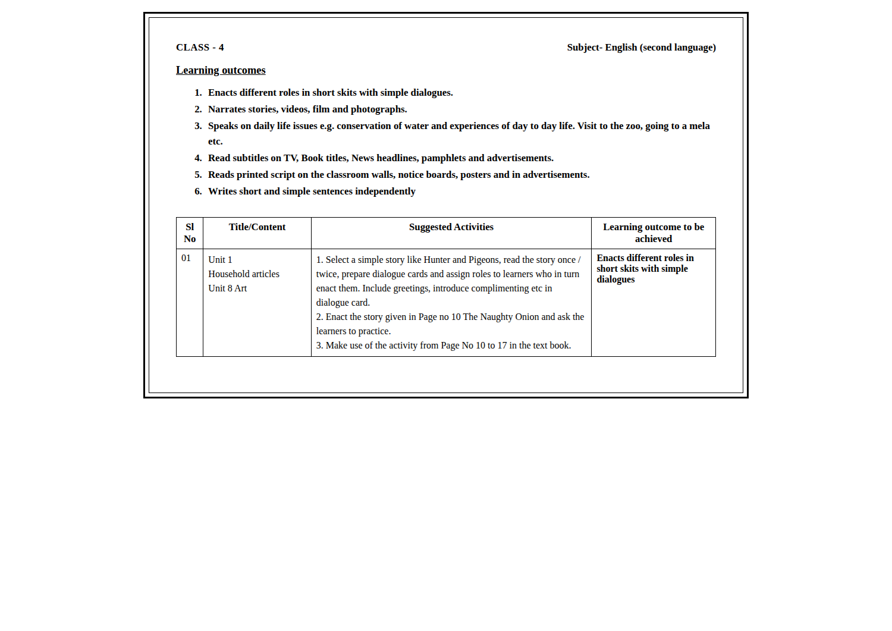CLASS - 4 Subject- English (second language)
Learning outcomes
Enacts different roles in short skits with simple dialogues.
Narrates stories, videos, film and photographs.
Speaks on daily life issues e.g. conservation of water and experiences of day to day life. Visit to the zoo, going to a mela etc.
Read subtitles on TV, Book titles, News headlines, pamphlets and advertisements.
Reads printed script on the classroom walls, notice boards, posters and in advertisements.
Writes short and simple sentences independently
| Sl No | Title/Content | Suggested Activities | Learning outcome to be achieved |
| --- | --- | --- | --- |
| 01 | Unit 1 Household articles Unit 8 Art | 1. Select a simple story like Hunter and Pigeons, read the story once / twice, prepare dialogue cards and assign roles to learners who in turn enact them. Include greetings, introduce complimenting etc in dialogue card. 2. Enact the story given in Page no 10 The Naughty Onion and ask the learners to practice. 3. Make use of the activity from Page No 10 to 17 in the text book. | Enacts different roles in short skits with simple dialogues |